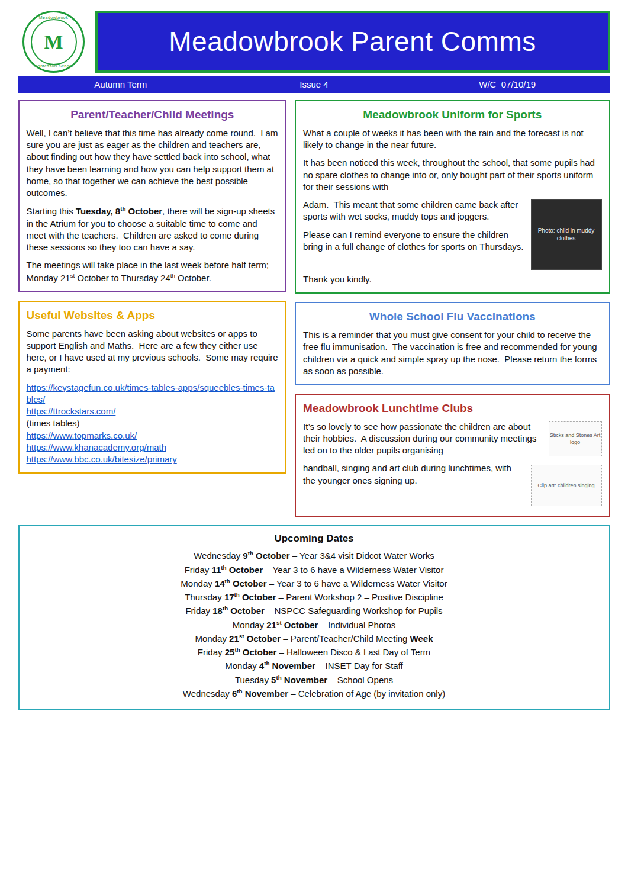Meadowbrook Montessori School
M
Meadowbrook Parent Comms
Autumn Term Issue 4 W/C 07/10/19
Parent/Teacher/Child Meetings
Well, I can’t believe that this time has already come round. I am sure you are just as eager as the children and teachers are, about finding out how they have settled back into school, what they have been learning and how you can help support them at home, so that together we can achieve the best possible outcomes.
Starting this Tuesday, 8th October, there will be sign-up sheets in the Atrium for you to choose a suitable time to come and meet with the teachers. Children are asked to come during these sessions so they too can have a say.
The meetings will take place in the last week before half term; Monday 21st October to Thursday 24th October.
Useful Websites & Apps
Some parents have been asking about websites or apps to support English and Maths. Here are a few they either use here, or I have used at my previous schools. Some may require a payment:
https://keystagefun.co.uk/times-tables-apps/squeebles-times-tables/ https://ttrockstars.com/ (times tables) https://www.topmarks.co.uk/ https://www.khanacademy.org/math https://www.bbc.co.uk/bitesize/primary
Meadowbrook Uniform for Sports
What a couple of weeks it has been with the rain and the forecast is not likely to change in the near future.
It has been noticed this week, throughout the school, that some pupils had no spare clothes to change into or, only bought part of their sports uniform for their sessions with
Photo: child in muddy clothes
Adam. This meant that some children came back after sports with wet socks, muddy tops and joggers.
Please can I remind everyone to ensure the children bring in a full change of clothes for sports on Thursdays.
Thank you kindly.
Whole School Flu Vaccinations
This is a reminder that you must give consent for your child to receive the free flu immunisation. The vaccination is free and recommended for young children via a quick and simple spray up the nose. Please return the forms as soon as possible.
Meadowbrook Lunchtime Clubs
Sticks and Stones Art logo
It’s so lovely to see how passionate the children are about their hobbies. A discussion during our community meetings led on to the older pupils organising
Clip art: children singing
handball, singing and art club during lunchtimes, with the younger ones signing up.
Upcoming Dates
Wednesday 9th October – Year 3&4 visit Didcot Water Works
Friday 11th October – Year 3 to 6 have a Wilderness Water Visitor
Monday 14th October – Year 3 to 6 have a Wilderness Water Visitor
Thursday 17th October – Parent Workshop 2 – Positive Discipline
Friday 18th October – NSPCC Safeguarding Workshop for Pupils
Monday 21st October – Individual Photos
Monday 21st October – Parent/Teacher/Child Meeting Week
Friday 25th October – Halloween Disco & Last Day of Term
Monday 4th November – INSET Day for Staff
Tuesday 5th November – School Opens
Wednesday 6th November – Celebration of Age (by invitation only)